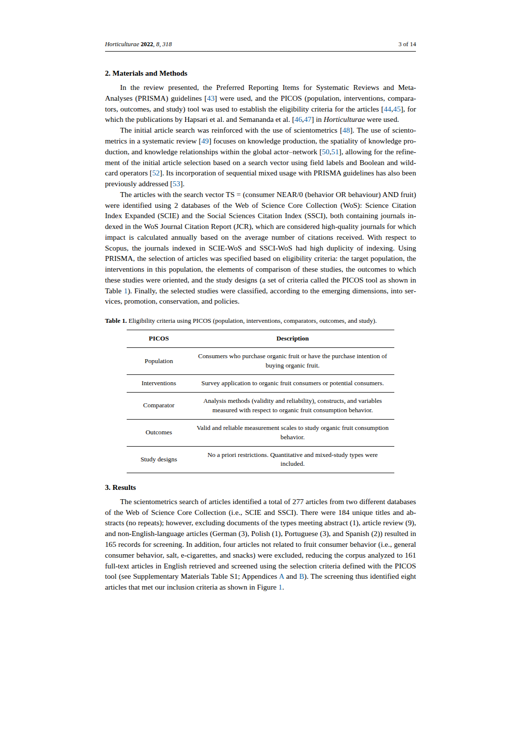Horticulturae 2022, 8, 318
3 of 14
2. Materials and Methods
In the review presented, the Preferred Reporting Items for Systematic Reviews and Meta-Analyses (PRISMA) guidelines [43] were used, and the PICOS (population, interventions, comparators, outcomes, and study) tool was used to establish the eligibility criteria for the articles [44,45], for which the publications by Hapsari et al. and Semananda et al. [46,47] in Horticulturae were used.
The initial article search was reinforced with the use of scientometrics [48]. The use of scientometrics in a systematic review [49] focuses on knowledge production, the spatiality of knowledge production, and knowledge relationships within the global actor–network [50,51], allowing for the refinement of the initial article selection based on a search vector using field labels and Boolean and wildcard operators [52]. Its incorporation of sequential mixed usage with PRISMA guidelines has also been previously addressed [53].
The articles with the search vector TS = (consumer NEAR/0 (behavior OR behaviour) AND fruit) were identified using 2 databases of the Web of Science Core Collection (WoS): Science Citation Index Expanded (SCIE) and the Social Sciences Citation Index (SSCI), both containing journals indexed in the WoS Journal Citation Report (JCR), which are considered high-quality journals for which impact is calculated annually based on the average number of citations received. With respect to Scopus, the journals indexed in SCIE-WoS and SSCI-WoS had high duplicity of indexing. Using PRISMA, the selection of articles was specified based on eligibility criteria: the target population, the interventions in this population, the elements of comparison of these studies, the outcomes to which these studies were oriented, and the study designs (a set of criteria called the PICOS tool as shown in Table 1). Finally, the selected studies were classified, according to the emerging dimensions, into services, promotion, conservation, and policies.
Table 1. Eligibility criteria using PICOS (population, interventions, comparators, outcomes, and study).
| PICOS | Description |
| --- | --- |
| Population | Consumers who purchase organic fruit or have the purchase intention of buying organic fruit. |
| Interventions | Survey application to organic fruit consumers or potential consumers. |
| Comparator | Analysis methods (validity and reliability), constructs, and variables measured with respect to organic fruit consumption behavior. |
| Outcomes | Valid and reliable measurement scales to study organic fruit consumption behavior. |
| Study designs | No a priori restrictions. Quantitative and mixed-study types were included. |
3. Results
The scientometrics search of articles identified a total of 277 articles from two different databases of the Web of Science Core Collection (i.e., SCIE and SSCI). There were 184 unique titles and abstracts (no repeats); however, excluding documents of the types meeting abstract (1), article review (9), and non-English-language articles (German (3), Polish (1), Portuguese (3), and Spanish (2)) resulted in 165 records for screening. In addition, four articles not related to fruit consumer behavior (i.e., general consumer behavior, salt, e-cigarettes, and snacks) were excluded, reducing the corpus analyzed to 161 full-text articles in English retrieved and screened using the selection criteria defined with the PICOS tool (see Supplementary Materials Table S1; Appendices A and B). The screening thus identified eight articles that met our inclusion criteria as shown in Figure 1.